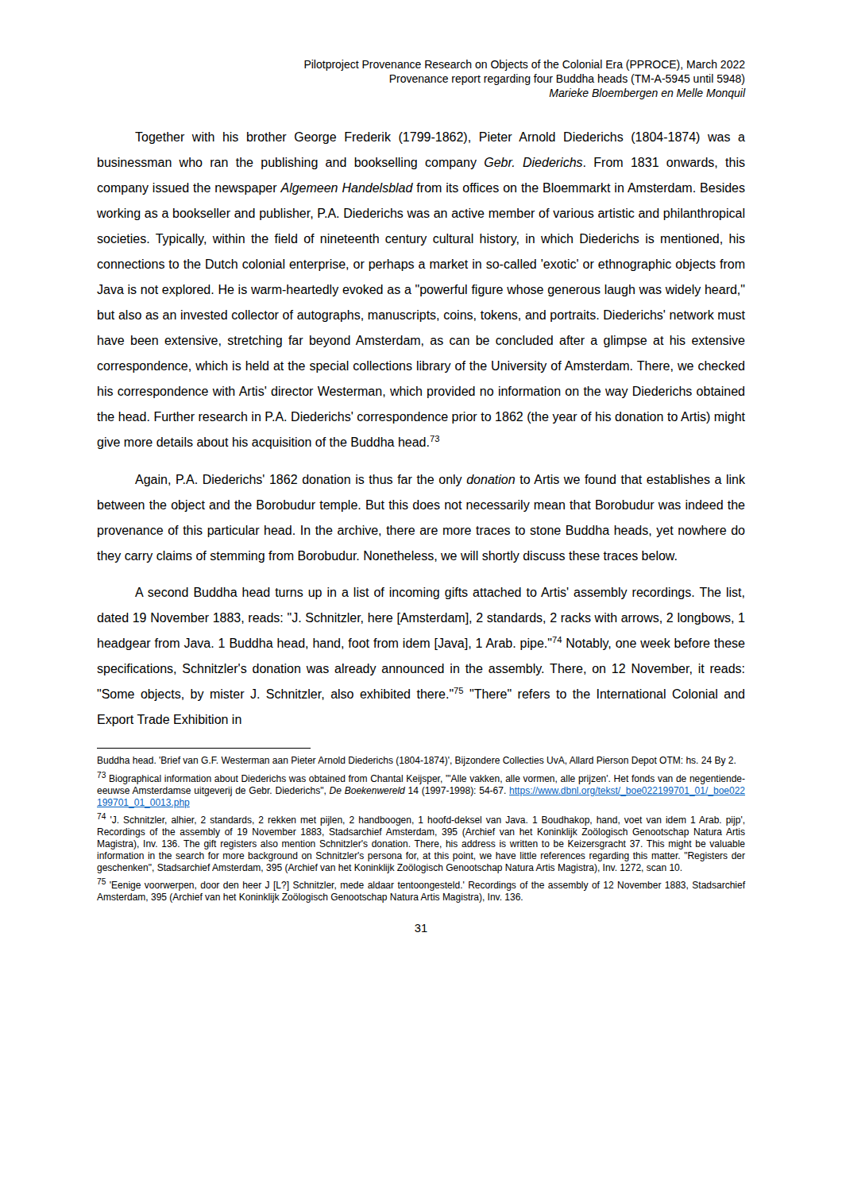Pilotproject Provenance Research on Objects of the Colonial Era (PPROCE), March 2022
Provenance report regarding four Buddha heads (TM-A-5945 until 5948)
Marieke Bloembergen en Melle Monquil
Together with his brother George Frederik (1799-1862), Pieter Arnold Diederichs (1804-1874) was a businessman who ran the publishing and bookselling company Gebr. Diederichs. From 1831 onwards, this company issued the newspaper Algemeen Handelsblad from its offices on the Bloemmarkt in Amsterdam. Besides working as a bookseller and publisher, P.A. Diederichs was an active member of various artistic and philanthropical societies. Typically, within the field of nineteenth century cultural history, in which Diederichs is mentioned, his connections to the Dutch colonial enterprise, or perhaps a market in so-called 'exotic' or ethnographic objects from Java is not explored. He is warm-heartedly evoked as a "powerful figure whose generous laugh was widely heard," but also as an invested collector of autographs, manuscripts, coins, tokens, and portraits. Diederichs' network must have been extensive, stretching far beyond Amsterdam, as can be concluded after a glimpse at his extensive correspondence, which is held at the special collections library of the University of Amsterdam. There, we checked his correspondence with Artis' director Westerman, which provided no information on the way Diederichs obtained the head. Further research in P.A. Diederichs' correspondence prior to 1862 (the year of his donation to Artis) might give more details about his acquisition of the Buddha head.73
Again, P.A. Diederichs' 1862 donation is thus far the only donation to Artis we found that establishes a link between the object and the Borobudur temple. But this does not necessarily mean that Borobudur was indeed the provenance of this particular head. In the archive, there are more traces to stone Buddha heads, yet nowhere do they carry claims of stemming from Borobudur. Nonetheless, we will shortly discuss these traces below.
A second Buddha head turns up in a list of incoming gifts attached to Artis' assembly recordings. The list, dated 19 November 1883, reads: "J. Schnitzler, here [Amsterdam], 2 standards, 2 racks with arrows, 2 longbows, 1 headgear from Java. 1 Buddha head, hand, foot from idem [Java], 1 Arab. pipe."74 Notably, one week before these specifications, Schnitzler's donation was already announced in the assembly. There, on 12 November, it reads: "Some objects, by mister J. Schnitzler, also exhibited there."75 "There" refers to the International Colonial and Export Trade Exhibition in
Buddha head. 'Brief van G.F. Westerman aan Pieter Arnold Diederichs (1804-1874)', Bijzondere Collecties UvA, Allard Pierson Depot OTM: hs. 24 By 2.
73 Biographical information about Diederichs was obtained from Chantal Keijsper, "'Alle vakken, alle vormen, alle prijzen'. Het fonds van de negentiende-eeuwse Amsterdamse uitgeverij de Gebr. Diederichs", De Boekenwereld 14 (1997-1998): 54-67. https://www.dbnl.org/tekst/_boe022199701_01/_boe022199701_01_0013.php
74 'J. Schnitzler, alhier, 2 standards, 2 rekken met pijlen, 2 handboogen, 1 hoofd-deksel van Java. 1 Boudhakop, hand, voet van idem 1 Arab. pijp', Recordings of the assembly of 19 November 1883, Stadsarchief Amsterdam, 395 (Archief van het Koninklijk Zoölogisch Genootschap Natura Artis Magistra), Inv. 136. The gift registers also mention Schnitzler's donation. There, his address is written to be Keizersgracht 37. This might be valuable information in the search for more background on Schnitzler's persona for, at this point, we have little references regarding this matter. "Registers der geschenken", Stadsarchief Amsterdam, 395 (Archief van het Koninklijk Zoölogisch Genootschap Natura Artis Magistra), Inv. 1272, scan 10.
75 'Eenige voorwerpen, door den heer J [L?] Schnitzler, mede aldaar tentoongesteld.' Recordings of the assembly of 12 November 1883, Stadsarchief Amsterdam, 395 (Archief van het Koninklijk Zoölogisch Genootschap Natura Artis Magistra), Inv. 136.
31